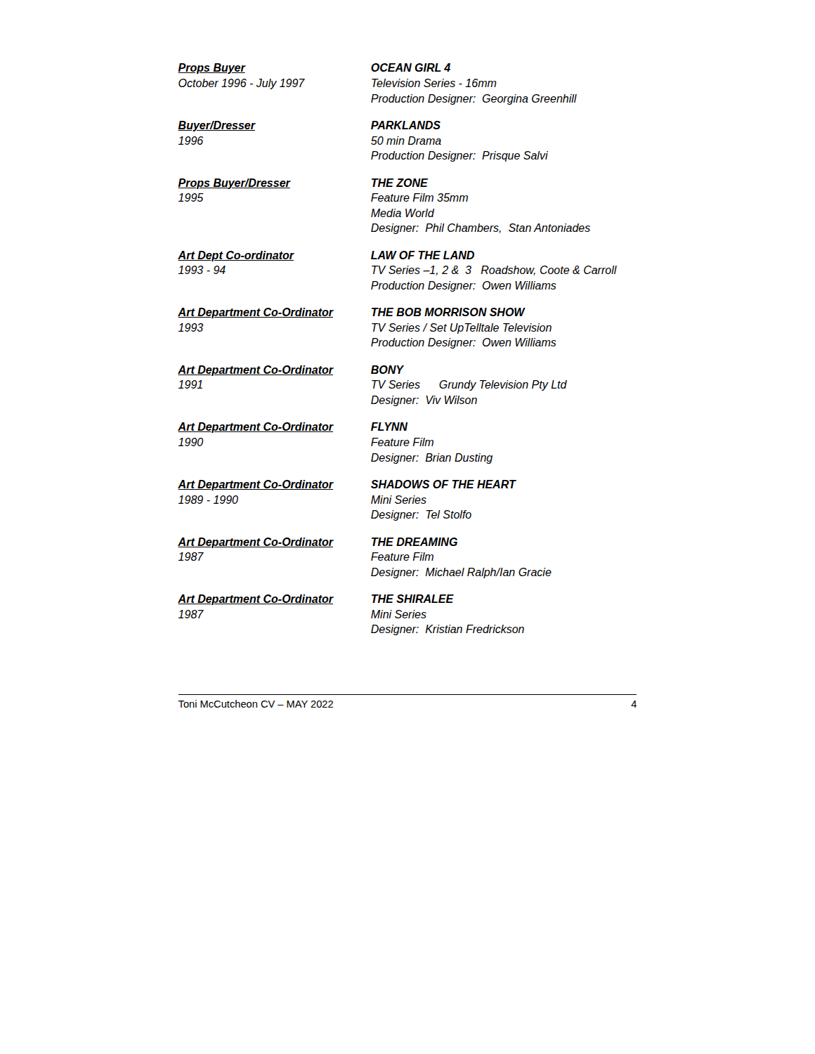| Props Buyer October 1996 - July 1997 | OCEAN GIRL 4 Television Series - 16mm Production Designer: Georgina Greenhill |
| Buyer/Dresser 1996 | PARKLANDS 50 min Drama Production Designer: Prisque Salvi |
| Props Buyer/Dresser 1995 | THE ZONE Feature Film 35mm Media World Designer: Phil Chambers, Stan Antoniades |
| Art Dept Co-ordinator 1993 - 94 | LAW OF THE LAND TV Series –1, 2 & 3 Roadshow, Coote & Carroll Production Designer: Owen Williams |
| Art Department Co-Ordinator 1993 | THE BOB MORRISON SHOW TV Series / Set UpTelltale Television Production Designer: Owen Williams |
| Art Department Co-Ordinator 1991 | BONY TV Series Grundy Television Pty Ltd Designer: Viv Wilson |
| Art Department Co-Ordinator 1990 | FLYNN Feature Film Designer: Brian Dusting |
| Art Department Co-Ordinator 1989 - 1990 | SHADOWS OF THE HEART Mini Series Designer: Tel Stolfo |
| Art Department Co-Ordinator 1987 | THE DREAMING Feature Film Designer: Michael Ralph/Ian Gracie |
| Art Department Co-Ordinator 1987 | THE SHIRALEE Mini Series Designer: Kristian Fredrickson |
Toni McCutcheon CV – MAY 2022 4